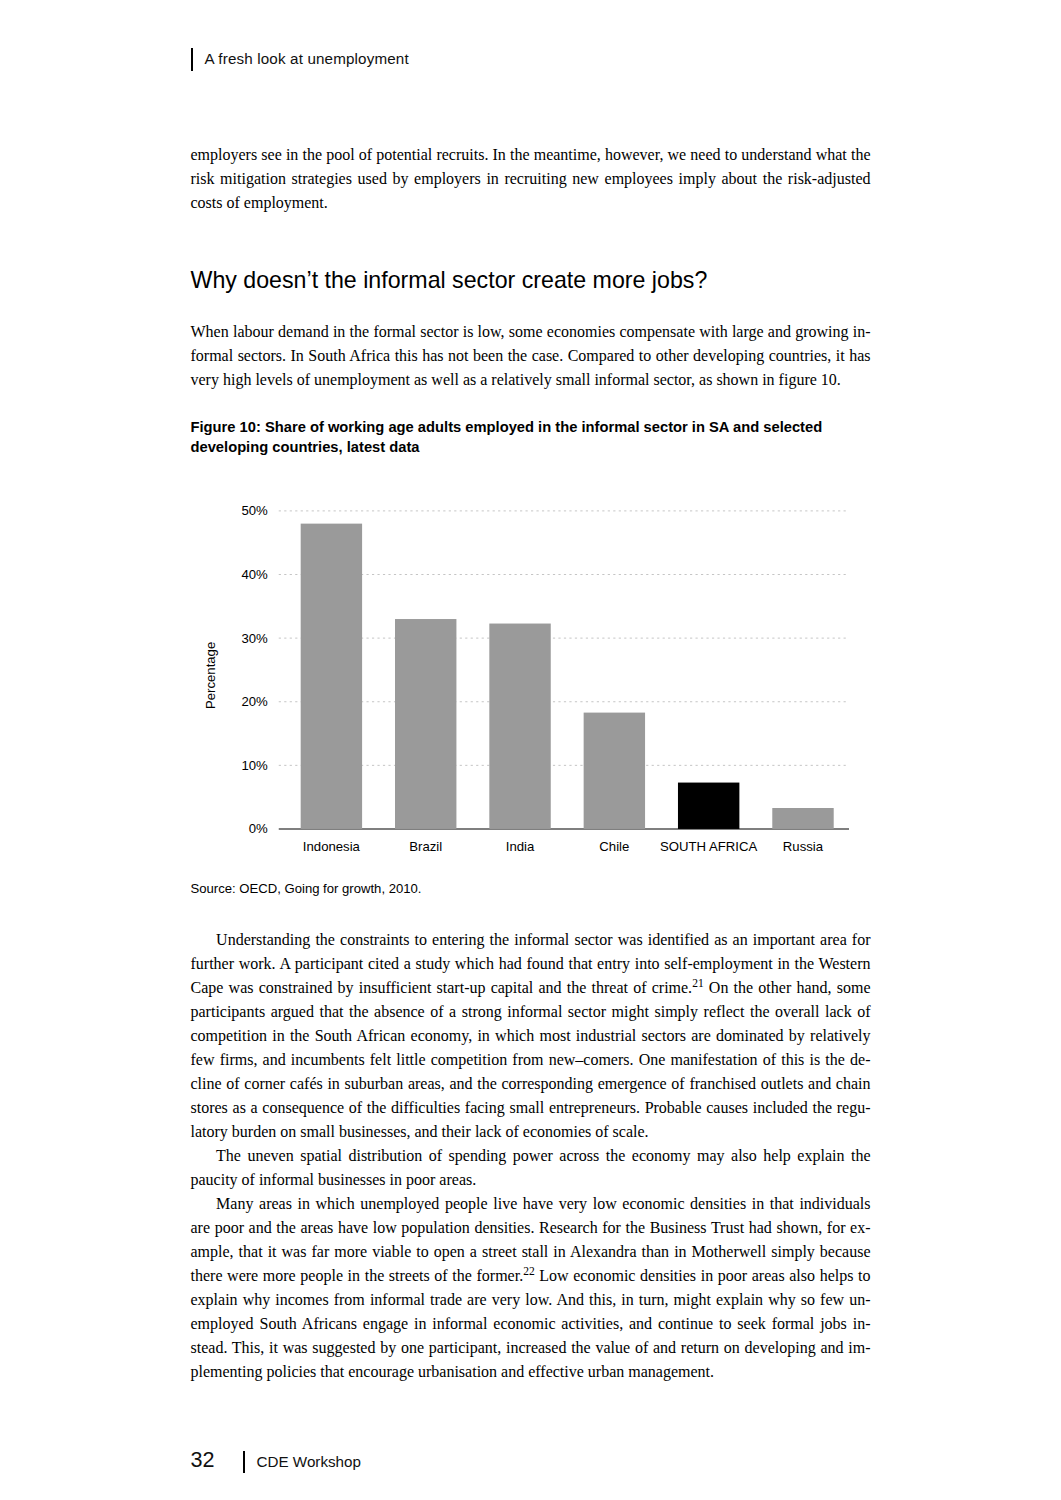A fresh look at unemployment
employers see in the pool of potential recruits. In the meantime, however, we need to understand what the risk mitigation strategies used by employers in recruiting new employees imply about the risk-adjusted costs of employment.
Why doesn’t the informal sector create more jobs?
When labour demand in the formal sector is low, some economies compensate with large and growing informal sectors. In South Africa this has not been the case. Compared to other developing countries, it has very high levels of unemployment as well as a relatively small informal sector, as shown in figure 10.
Figure 10: Share of working age adults employed in the informal sector in SA and selected developing countries, latest data
Percentage 50% 40% 30% 20% 10% 0% Indonesia Brazil India Chile SOUTH AFRICA Russia
Source: OECD, Going for growth, 2010.
Understanding the constraints to entering the informal sector was identified as an important area for further work. A participant cited a study which had found that entry into self-employment in the Western Cape was constrained by insufficient start-up capital and the threat of crime.21 On the other hand, some participants argued that the absence of a strong informal sector might simply reflect the overall lack of competition in the South African economy, in which most industrial sectors are dominated by relatively few firms, and incumbents felt little competition from new–comers. One manifestation of this is the decline of corner cafés in suburban areas, and the corresponding emergence of franchised outlets and chain stores as a consequence of the difficulties facing small entrepreneurs. Probable causes included the regulatory burden on small businesses, and their lack of economies of scale.
The uneven spatial distribution of spending power across the economy may also help explain the paucity of informal businesses in poor areas.
Many areas in which unemployed people live have very low economic densities in that individuals are poor and the areas have low population densities. Research for the Business Trust had shown, for example, that it was far more viable to open a street stall in Alexandra than in Motherwell simply because there were more people in the streets of the former.22 Low economic densities in poor areas also helps to explain why incomes from informal trade are very low. And this, in turn, might explain why so few unemployed South Africans engage in informal economic activities, and continue to seek formal jobs instead. This, it was suggested by one participant, increased the value of and return on developing and implementing policies that encourage urbanisation and effective urban management.
32
CDE Workshop